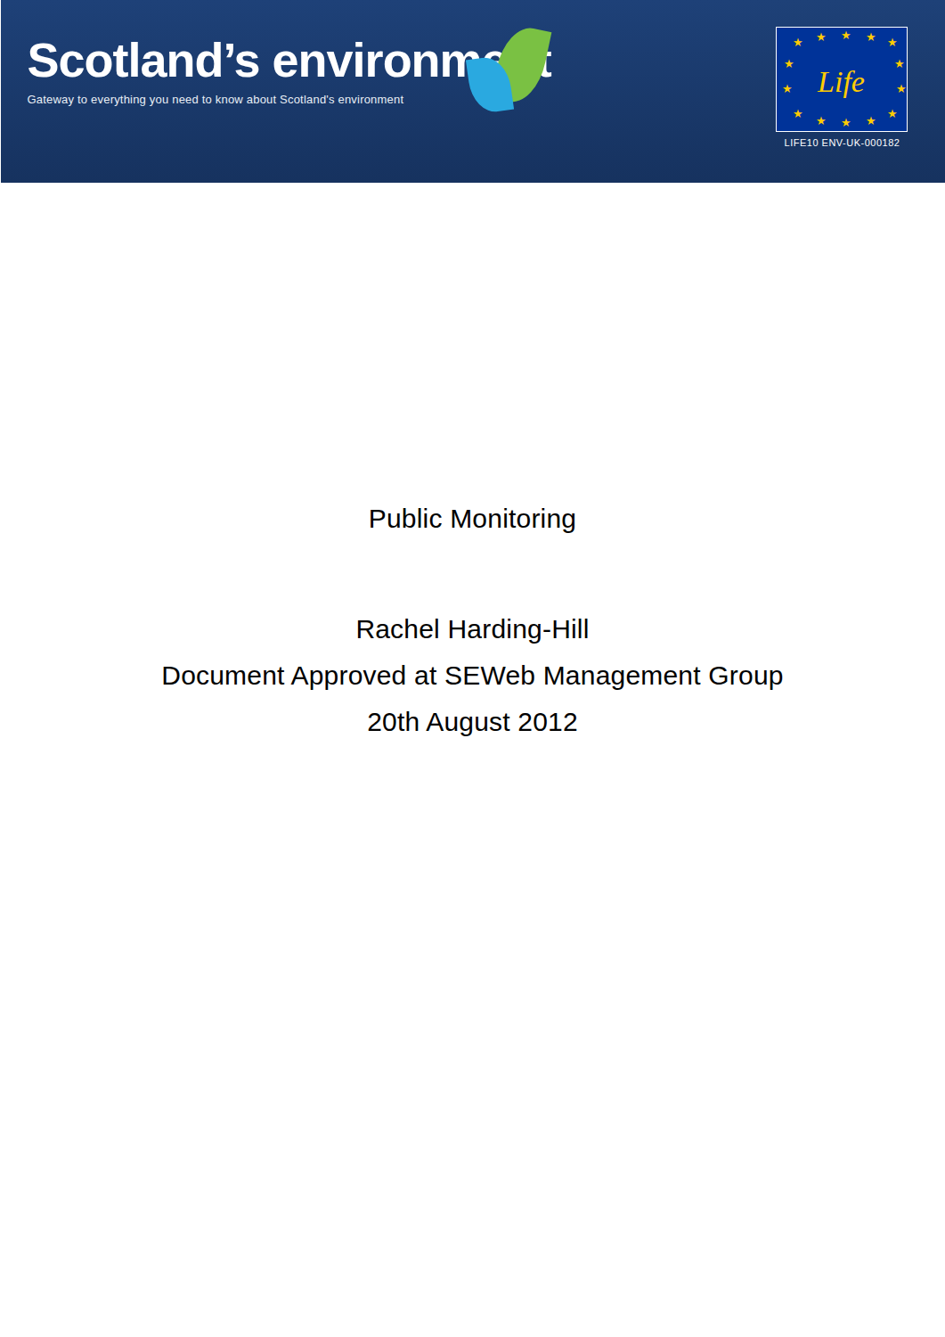Scotland’s environment
Gateway to everything you need to know about Scotland's environment
★ ★ ★ ★ ★ ★ ★ ★ ★ ★ ★ ★ ★ ★
Life
LIFE10 ENV-UK-000182
Public Monitoring
Rachel Harding-Hill
Document Approved at SEWeb Management Group
20th August 2012